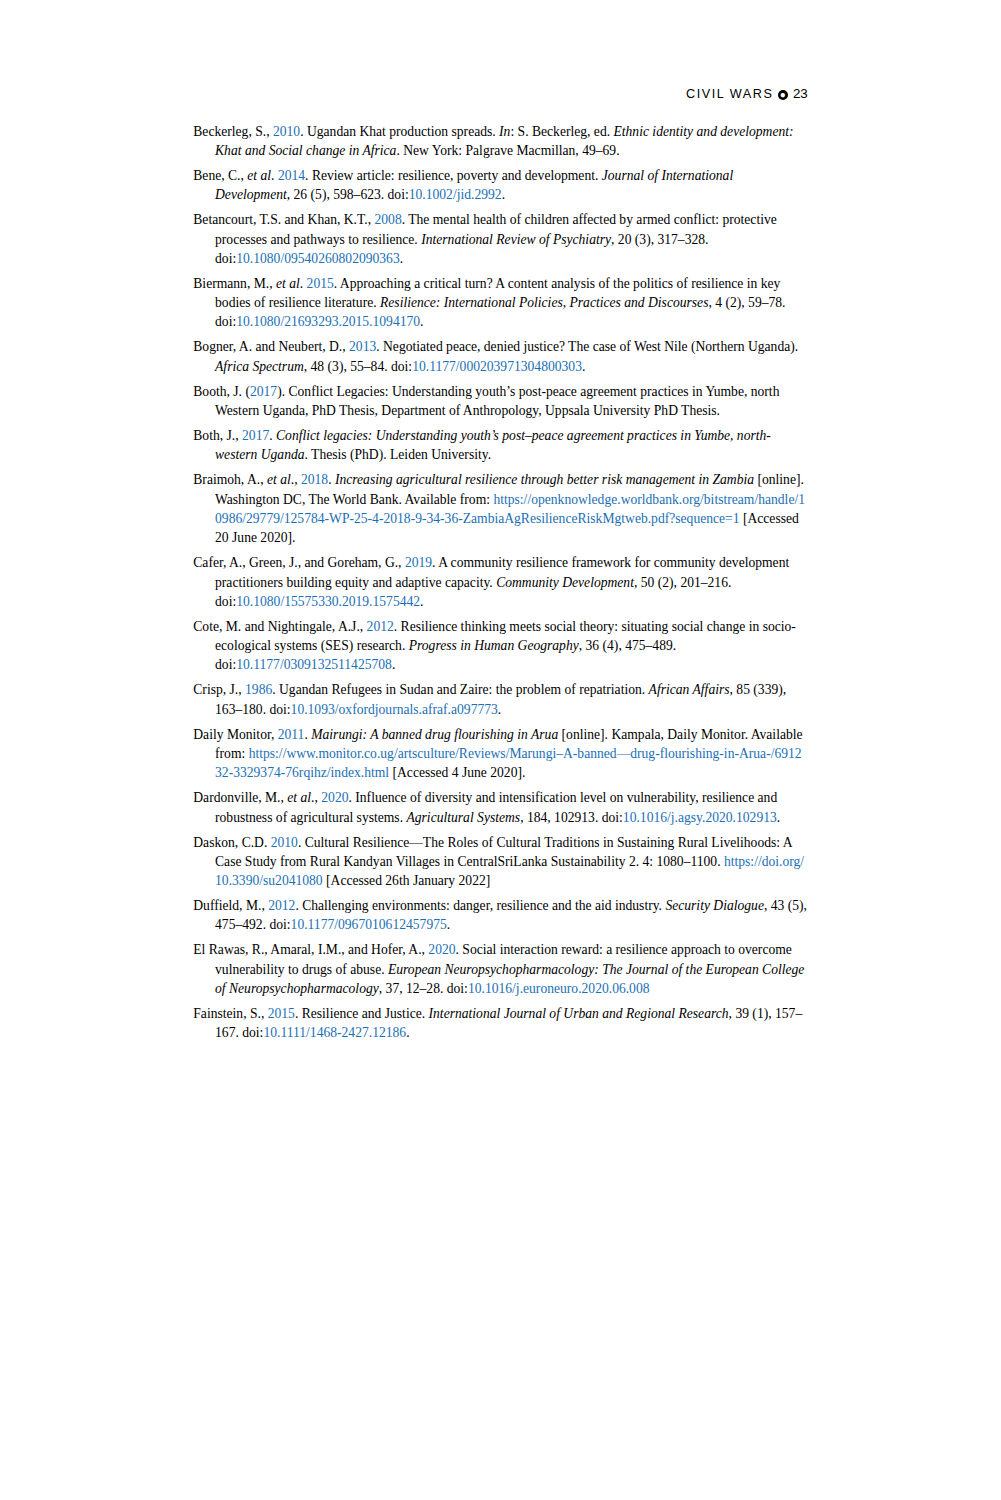CIVIL WARS●23
Beckerleg, S., 2010. Ugandan Khat production spreads. In: S. Beckerleg, ed. Ethnic identity and development: Khat and Social change in Africa. New York: Palgrave Macmillan, 49–69.
Bene, C., et al. 2014. Review article: resilience, poverty and development. Journal of International Development, 26 (5), 598–623. doi:10.1002/jid.2992.
Betancourt, T.S. and Khan, K.T., 2008. The mental health of children affected by armed conflict: protective processes and pathways to resilience. International Review of Psychiatry, 20 (3), 317–328. doi:10.1080/09540260802090363.
Biermann, M., et al. 2015. Approaching a critical turn? A content analysis of the politics of resilience in key bodies of resilience literature. Resilience: International Policies, Practices and Discourses, 4 (2), 59–78. doi:10.1080/21693293.2015.1094170.
Bogner, A. and Neubert, D., 2013. Negotiated peace, denied justice? The case of West Nile (Northern Uganda). Africa Spectrum, 48 (3), 55–84. doi:10.1177/000203971304800303.
Booth, J. (2017). Conflict Legacies: Understanding youth’s post-peace agreement practices in Yumbe, north Western Uganda, PhD Thesis, Department of Anthropology, Uppsala University PhD Thesis.
Both, J., 2017. Conflict legacies: Understanding youth’s post–peace agreement practices in Yumbe, north-western Uganda. Thesis (PhD). Leiden University.
Braimoh, A., et al., 2018. Increasing agricultural resilience through better risk management in Zambia [online]. Washington DC, The World Bank. Available from: https://openknowledge.worldbank.org/bitstream/handle/10986/29779/125784-WP-25-4-2018-9-34-36-ZambiaAgResilienceRiskMgtweb.pdf?sequence=1 [Accessed 20 June 2020].
Cafer, A., Green, J., and Goreham, G., 2019. A community resilience framework for community development practitioners building equity and adaptive capacity. Community Development, 50 (2), 201–216. doi:10.1080/15575330.2019.1575442.
Cote, M. and Nightingale, A.J., 2012. Resilience thinking meets social theory: situating social change in socio-ecological systems (SES) research. Progress in Human Geography, 36 (4), 475–489. doi:10.1177/0309132511425708.
Crisp, J., 1986. Ugandan Refugees in Sudan and Zaire: the problem of repatriation. African Affairs, 85 (339), 163–180. doi:10.1093/oxfordjournals.afraf.a097773.
Daily Monitor, 2011. Mairungi: A banned drug flourishing in Arua [online]. Kampala, Daily Monitor. Available from: https://www.monitor.co.ug/artsculture/Reviews/Marungi–A-banned—drug-flourishing-in-Arua-/691232-3329374-76rqihz/index.html [Accessed 4 June 2020].
Dardonville, M., et al., 2020. Influence of diversity and intensification level on vulnerability, resilience and robustness of agricultural systems. Agricultural Systems, 184, 102913. doi:10.1016/j.agsy.2020.102913.
Daskon, C.D. 2010. Cultural Resilience—The Roles of Cultural Traditions in Sustaining Rural Livelihoods: A Case Study from Rural Kandyan Villages in CentralSriLanka Sustainability 2. 4: 1080–1100. https://doi.org/10.3390/su2041080 [Accessed 26th January 2022]
Duffield, M., 2012. Challenging environments: danger, resilience and the aid industry. Security Dialogue, 43 (5), 475–492. doi:10.1177/0967010612457975.
El Rawas, R., Amaral, I.M., and Hofer, A., 2020. Social interaction reward: a resilience approach to overcome vulnerability to drugs of abuse. European Neuropsychopharmacology: The Journal of the European College of Neuropsychopharmacology, 37, 12–28. doi:10.1016/j.euroneuro.2020.06.008
Fainstein, S., 2015. Resilience and Justice. International Journal of Urban and Regional Research, 39 (1), 157–167. doi:10.1111/1468-2427.12186.